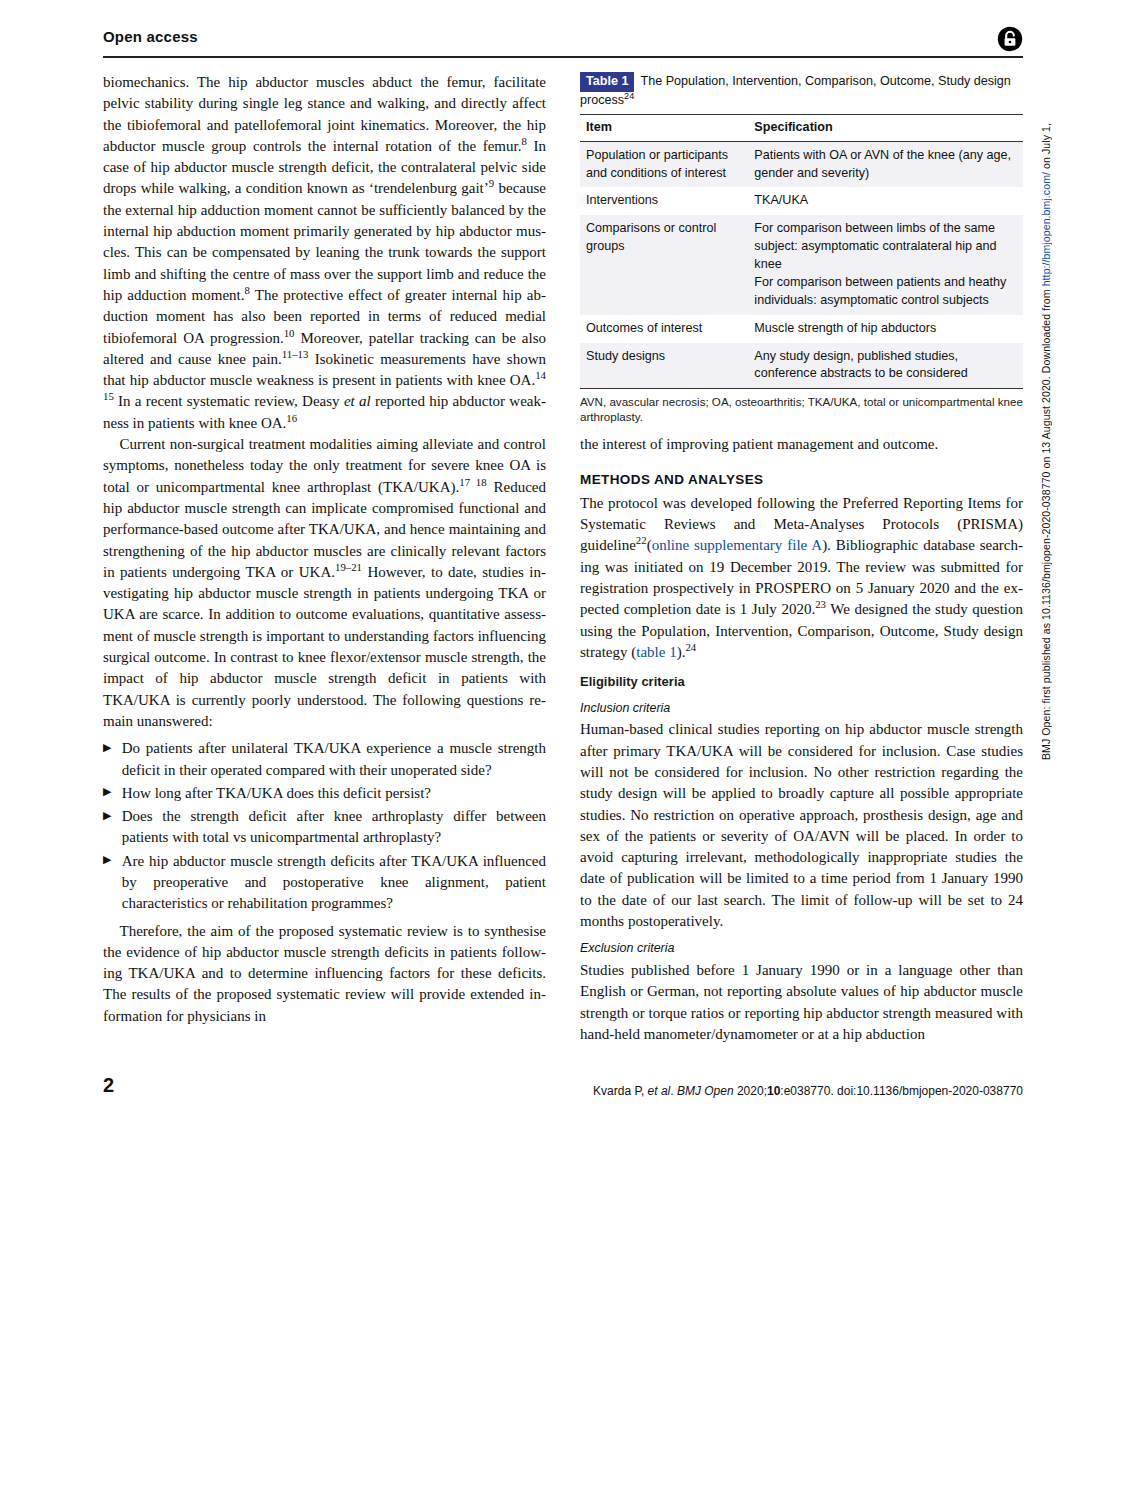BMJ Open: first published as 10.1136/bmjopen-2020-038770 on 13 August 2020. Downloaded from http://bmjopen.bmj.com/ on July 1, 2022 by guest. Protected by copyright.
Open access
biomechanics. The hip abductor muscles abduct the femur, facilitate pelvic stability during single leg stance and walking, and directly affect the tibiofemoral and patellofemoral joint kinematics. Moreover, the hip abductor muscle group controls the internal rotation of the femur.8 In case of hip abductor muscle strength deficit, the contralateral pelvic side drops while walking, a condition known as ‘trendelenburg gait’9 because the external hip adduction moment cannot be sufficiently balanced by the internal hip abduction moment primarily generated by hip abductor muscles. This can be compensated by leaning the trunk towards the support limb and shifting the centre of mass over the support limb and reduce the hip adduction moment.8 The protective effect of greater internal hip abduction moment has also been reported in terms of reduced medial tibiofemoral OA progression.10 Moreover, patellar tracking can be also altered and cause knee pain.11–13 Isokinetic measurements have shown that hip abductor muscle weakness is present in patients with knee OA.14 15 In a recent systematic review, Deasy et al reported hip abductor weakness in patients with knee OA.16
Current non-surgical treatment modalities aiming alleviate and control symptoms, nonetheless today the only treatment for severe knee OA is total or unicompartmental knee arthroplast (TKA/UKA).17 18 Reduced hip abductor muscle strength can implicate compromised functional and performance-based outcome after TKA/UKA, and hence maintaining and strengthening of the hip abductor muscles are clinically relevant factors in patients undergoing TKA or UKA.19–21 However, to date, studies investigating hip abductor muscle strength in patients undergoing TKA or UKA are scarce. In addition to outcome evaluations, quantitative assessment of muscle strength is important to understanding factors influencing surgical outcome. In contrast to knee flexor/extensor muscle strength, the impact of hip abductor muscle strength deficit in patients with TKA/UKA is currently poorly understood. The following questions remain unanswered:
Do patients after unilateral TKA/UKA experience a muscle strength deficit in their operated compared with their unoperated side?
How long after TKA/UKA does this deficit persist?
Does the strength deficit after knee arthroplasty differ between patients with total vs unicompartmental arthroplasty?
Are hip abductor muscle strength deficits after TKA/UKA influenced by preoperative and postoperative knee alignment, patient characteristics or rehabilitation programmes?
Therefore, the aim of the proposed systematic review is to synthesise the evidence of hip abductor muscle strength deficits in patients following TKA/UKA and to determine influencing factors for these deficits. The results of the proposed systematic review will provide extended information for physicians in
Table 1 The Population, Intervention, Comparison, Outcome, Study design process 24
| Item | Specification |
| --- | --- |
| Population or participants and conditions of interest | Patients with OA or AVN of the knee (any age, gender and severity) |
| Interventions | TKA/UKA |
| Comparisons or control groups | For comparison between limbs of the same subject: asymptomatic contralateral hip and knee For comparison between patients and heathy individuals: asymptomatic control subjects |
| Outcomes of interest | Muscle strength of hip abductors |
| Study designs | Any study design, published studies, conference abstracts to be considered |
AVN, avascular necrosis; OA, osteoarthritis; TKA/UKA, total or unicompartmental knee arthroplasty.
the interest of improving patient management and outcome.
Methods and analyses
The protocol was developed following the Preferred Reporting Items for Systematic Reviews and Meta-Analyses Protocols (PRISMA) guideline22(online supplementary file A). Bibliographic database searching was initiated on 19 December 2019. The review was submitted for registration prospectively in PROSPERO on 5 January 2020 and the expected completion date is 1 July 2020.23 We designed the study question using the Population, Intervention, Comparison, Outcome, Study design strategy (table 1).24
Eligibility criteria
Inclusion criteria
Human-based clinical studies reporting on hip abductor muscle strength after primary TKA/UKA will be considered for inclusion. Case studies will not be considered for inclusion. No other restriction regarding the study design will be applied to broadly capture all possible appropriate studies. No restriction on operative approach, prosthesis design, age and sex of the patients or severity of OA/AVN will be placed. In order to avoid capturing irrelevant, methodologically inappropriate studies the date of publication will be limited to a time period from 1 January 1990 to the date of our last search. The limit of follow-up will be set to 24 months postoperatively.
Exclusion criteria
Studies published before 1 January 1990 or in a language other than English or German, not reporting absolute values of hip abductor muscle strength or torque ratios or reporting hip abductor strength measured with hand-held manometer/dynamometer or at a hip abduction
2
Kvarda P, et al. BMJ Open 2020;10:e038770. doi:10.1136/bmjopen-2020-038770